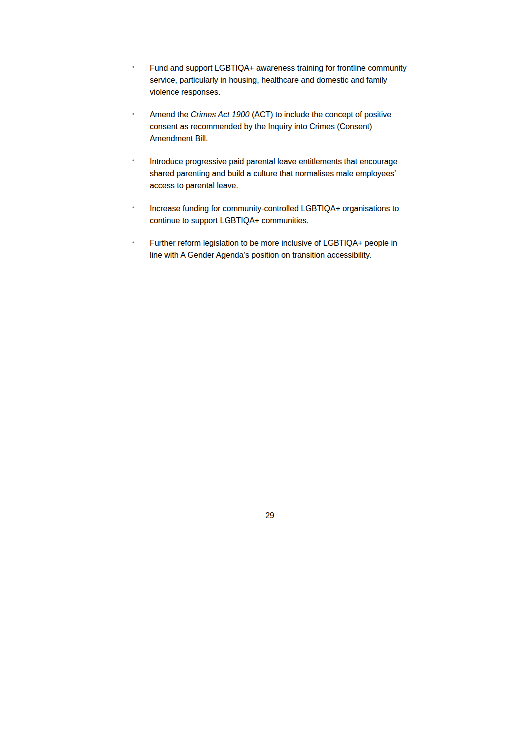Fund and support LGBTIQA+ awareness training for frontline community service, particularly in housing, healthcare and domestic and family violence responses.
Amend the Crimes Act 1900 (ACT) to include the concept of positive consent as recommended by the Inquiry into Crimes (Consent) Amendment Bill.
Introduce progressive paid parental leave entitlements that encourage shared parenting and build a culture that normalises male employees’ access to parental leave.
Increase funding for community-controlled LGBTIQA+ organisations to continue to support LGBTIQA+ communities.
Further reform legislation to be more inclusive of LGBTIQA+ people in line with A Gender Agenda’s position on transition accessibility.
29